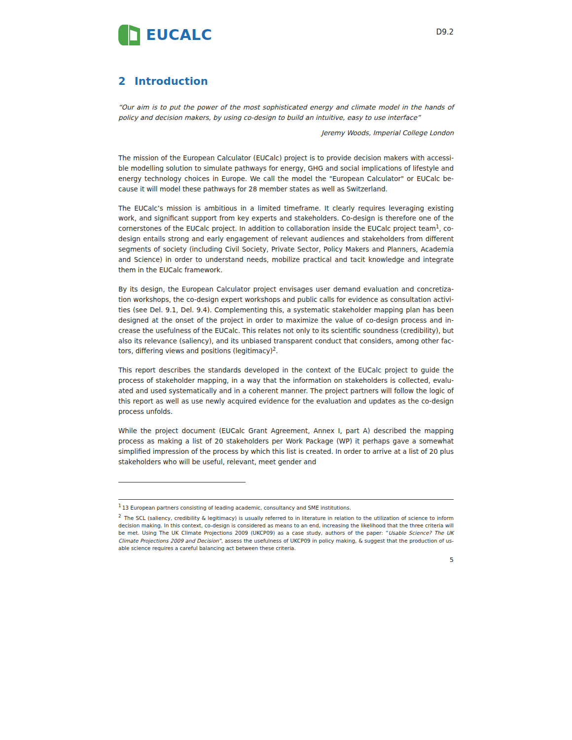EU CALC
D9.2
2 Introduction
“Our aim is to put the power of the most sophisticated energy and climate model in the hands of policy and decision makers, by using co-design to build an intuitive, easy to use interface”
Jeremy Woods, Imperial College London
The mission of the European Calculator (EUCalc) project is to provide decision makers with accessible modelling solution to simulate pathways for energy, GHG and social implications of lifestyle and energy technology choices in Europe. We call the model the "European Calculator" or EUCalc because it will model these pathways for 28 member states as well as Switzerland.
The EUCalc’s mission is ambitious in a limited timeframe. It clearly requires leveraging existing work, and significant support from key experts and stakeholders. Co-design is therefore one of the cornerstones of the EUCalc project. In addition to collaboration inside the EUCalc project team1, co-design entails strong and early engagement of relevant audiences and stakeholders from different segments of society (including Civil Society, Private Sector, Policy Makers and Planners, Academia and Science) in order to understand needs, mobilize practical and tacit knowledge and integrate them in the EUCalc framework.
By its design, the European Calculator project envisages user demand evaluation and concretization workshops, the co-design expert workshops and public calls for evidence as consultation activities (see Del. 9.1, Del. 9.4). Complementing this, a systematic stakeholder mapping plan has been designed at the onset of the project in order to maximize the value of co-design process and increase the usefulness of the EUCalc. This relates not only to its scientific soundness (credibility), but also its relevance (saliency), and its unbiased transparent conduct that considers, among other factors, differing views and positions (legitimacy)2.
This report describes the standards developed in the context of the EUCalc project to guide the process of stakeholder mapping, in a way that the information on stakeholders is collected, evaluated and used systematically and in a coherent manner. The project partners will follow the logic of this report as well as use newly acquired evidence for the evaluation and updates as the co-design process unfolds.
While the project document (EUCalc Grant Agreement, Annex I, part A) described the mapping process as making a list of 20 stakeholders per Work Package (WP) it perhaps gave a somewhat simplified impression of the process by which this list is created. In order to arrive at a list of 20 plus stakeholders who will be useful, relevant, meet gender and
113 European partners consisting of leading academic, consultancy and SME institutions.
2 The SCL (saliency, credibility & legitimacy) is usually referred to in literature in relation to the utilization of science to inform decision making. In this context, co-design is considered as means to an end, increasing the likelihood that the three criteria will be met. Using The UK Climate Projections 2009 (UKCP09) as a case study, authors of the paper: “Usable Science? The UK Climate Projections 2009 and Decision”, assess the usefulness of UKCP09 in policy making, & suggest that the production of usable science requires a careful balancing act between these criteria.
5